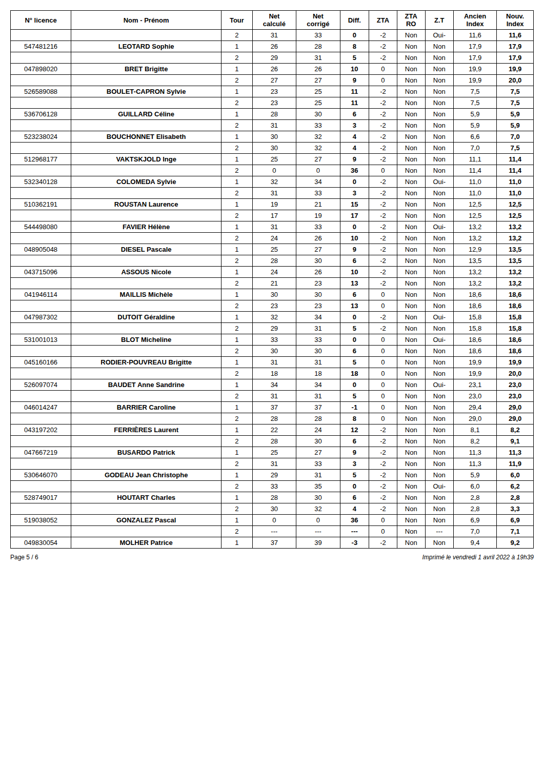| N° licence | Nom - Prénom | Tour | Net calculé | Net corrigé | Diff. | ZTA | ZTA RO | Z.T | Ancien Index | Nouv. Index |
| --- | --- | --- | --- | --- | --- | --- | --- | --- | --- | --- |
| | | 2 | 31 | 33 | 0 | -2 | Non | Oui- | 11,6 | 11,6 |
| 547481216 | LEOTARD Sophie | 1 | 26 | 28 | 8 | -2 | Non | Non | 17,9 | 17,9 |
| | | 2 | 29 | 31 | 5 | -2 | Non | Non | 17,9 | 17,9 |
| 047898020 | BRET Brigitte | 1 | 26 | 26 | 10 | 0 | Non | Non | 19,9 | 19,9 |
| | | 2 | 27 | 27 | 9 | 0 | Non | Non | 19,9 | 20,0 |
| 526589088 | BOULET-CAPRON Sylvie | 1 | 23 | 25 | 11 | -2 | Non | Non | 7,5 | 7,5 |
| | | 2 | 23 | 25 | 11 | -2 | Non | Non | 7,5 | 7,5 |
| 536706128 | GUILLARD Céline | 1 | 28 | 30 | 6 | -2 | Non | Non | 5,9 | 5,9 |
| | | 2 | 31 | 33 | 3 | -2 | Non | Non | 5,9 | 5,9 |
| 523238024 | BOUCHONNET Elisabeth | 1 | 30 | 32 | 4 | -2 | Non | Non | 6,6 | 7,0 |
| | | 2 | 30 | 32 | 4 | -2 | Non | Non | 7,0 | 7,5 |
| 512968177 | VAKTSKJOLD Inge | 1 | 25 | 27 | 9 | -2 | Non | Non | 11,1 | 11,4 |
| | | 2 | 0 | 0 | 36 | 0 | Non | Non | 11,4 | 11,4 |
| 532340128 | COLOMEDA Sylvie | 1 | 32 | 34 | 0 | -2 | Non | Oui- | 11,0 | 11,0 |
| | | 2 | 31 | 33 | 3 | -2 | Non | Non | 11,0 | 11,0 |
| 510362191 | ROUSTAN Laurence | 1 | 19 | 21 | 15 | -2 | Non | Non | 12,5 | 12,5 |
| | | 2 | 17 | 19 | 17 | -2 | Non | Non | 12,5 | 12,5 |
| 544498080 | FAVIER Hélène | 1 | 31 | 33 | 0 | -2 | Non | Oui- | 13,2 | 13,2 |
| | | 2 | 24 | 26 | 10 | -2 | Non | Non | 13,2 | 13,2 |
| 048905048 | DIESEL Pascale | 1 | 25 | 27 | 9 | -2 | Non | Non | 12,9 | 13,5 |
| | | 2 | 28 | 30 | 6 | -2 | Non | Non | 13,5 | 13,5 |
| 043715096 | ASSOUS Nicole | 1 | 24 | 26 | 10 | -2 | Non | Non | 13,2 | 13,2 |
| | | 2 | 21 | 23 | 13 | -2 | Non | Non | 13,2 | 13,2 |
| 041946114 | MAILLIS Michèle | 1 | 30 | 30 | 6 | 0 | Non | Non | 18,6 | 18,6 |
| | | 2 | 23 | 23 | 13 | 0 | Non | Non | 18,6 | 18,6 |
| 047987302 | DUTOIT Géraldine | 1 | 32 | 34 | 0 | -2 | Non | Oui- | 15,8 | 15,8 |
| | | 2 | 29 | 31 | 5 | -2 | Non | Non | 15,8 | 15,8 |
| 531001013 | BLOT Micheline | 1 | 33 | 33 | 0 | 0 | Non | Oui- | 18,6 | 18,6 |
| | | 2 | 30 | 30 | 6 | 0 | Non | Non | 18,6 | 18,6 |
| 045160166 | RODIER-POUVREAU Brigitte | 1 | 31 | 31 | 5 | 0 | Non | Non | 19,9 | 19,9 |
| | | 2 | 18 | 18 | 18 | 0 | Non | Non | 19,9 | 20,0 |
| 526097074 | BAUDET Anne Sandrine | 1 | 34 | 34 | 0 | 0 | Non | Oui- | 23,1 | 23,0 |
| | | 2 | 31 | 31 | 5 | 0 | Non | Non | 23,0 | 23,0 |
| 046014247 | BARRIER Caroline | 1 | 37 | 37 | -1 | 0 | Non | Non | 29,4 | 29,0 |
| | | 2 | 28 | 28 | 8 | 0 | Non | Non | 29,0 | 29,0 |
| 043197202 | FERRIÈRES Laurent | 1 | 22 | 24 | 12 | -2 | Non | Non | 8,1 | 8,2 |
| | | 2 | 28 | 30 | 6 | -2 | Non | Non | 8,2 | 9,1 |
| 047667219 | BUSARDO Patrick | 1 | 25 | 27 | 9 | -2 | Non | Non | 11,3 | 11,3 |
| | | 2 | 31 | 33 | 3 | -2 | Non | Non | 11,3 | 11,9 |
| 530646070 | GODEAU Jean Christophe | 1 | 29 | 31 | 5 | -2 | Non | Non | 5,9 | 6,0 |
| | | 2 | 33 | 35 | 0 | -2 | Non | Oui- | 6,0 | 6,2 |
| 528749017 | HOUTART Charles | 1 | 28 | 30 | 6 | -2 | Non | Non | 2,8 | 2,8 |
| | | 2 | 30 | 32 | 4 | -2 | Non | Non | 2,8 | 3,3 |
| 519038052 | GONZALEZ Pascal | 1 | 0 | 0 | 36 | 0 | Non | Non | 6,9 | 6,9 |
| | | 2 | --- | --- | --- | 0 | Non | --- | 7,0 | 7,1 |
| 049830054 | MOLHER Patrice | 1 | 37 | 39 | -3 | -2 | Non | Non | 9,4 | 9,2 |
Page 5 / 6
Imprimé le vendredi 1 avril 2022 à 19h39